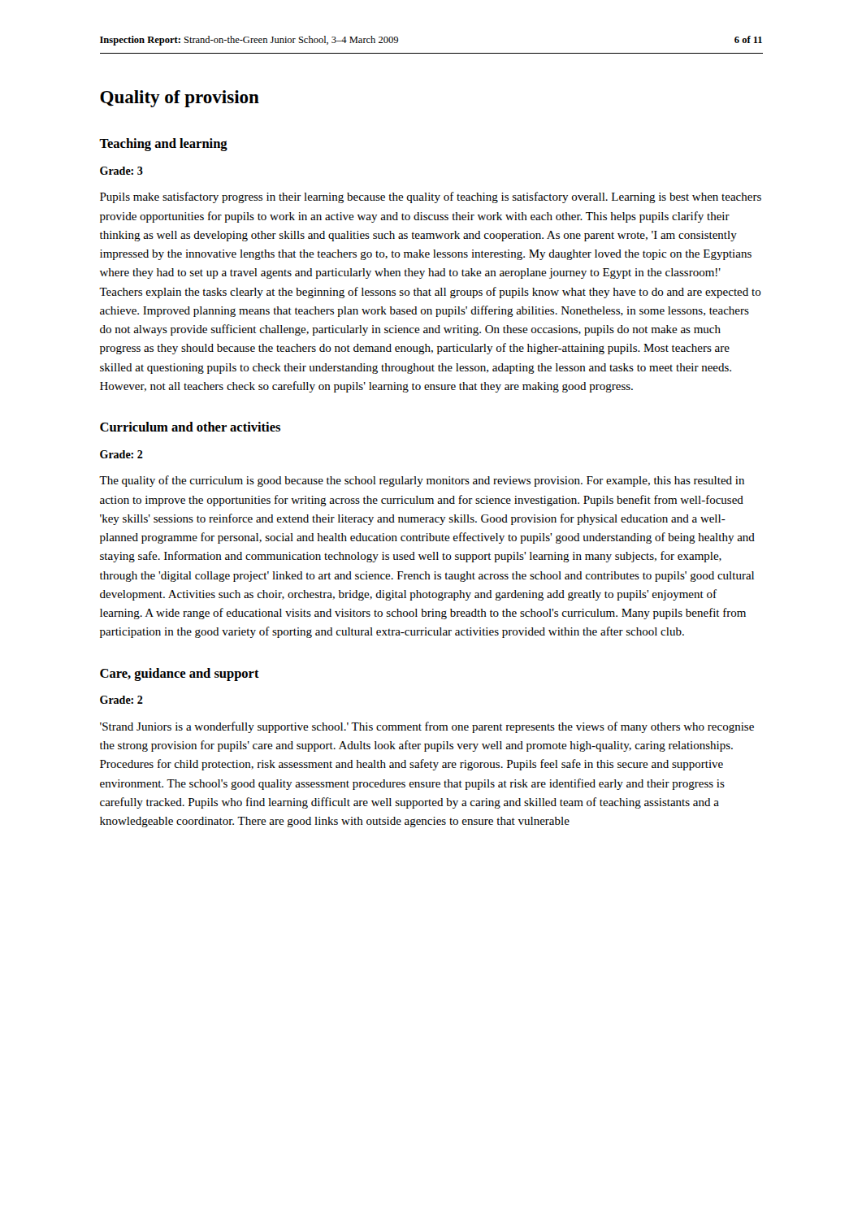Inspection Report: Strand-on-the-Green Junior School, 3–4 March 2009
6 of 11
Quality of provision
Teaching and learning
Grade: 3
Pupils make satisfactory progress in their learning because the quality of teaching is satisfactory overall. Learning is best when teachers provide opportunities for pupils to work in an active way and to discuss their work with each other. This helps pupils clarify their thinking as well as developing other skills and qualities such as teamwork and cooperation. As one parent wrote, 'I am consistently impressed by the innovative lengths that the teachers go to, to make lessons interesting. My daughter loved the topic on the Egyptians where they had to set up a travel agents and particularly when they had to take an aeroplane journey to Egypt in the classroom!' Teachers explain the tasks clearly at the beginning of lessons so that all groups of pupils know what they have to do and are expected to achieve. Improved planning means that teachers plan work based on pupils' differing abilities. Nonetheless, in some lessons, teachers do not always provide sufficient challenge, particularly in science and writing. On these occasions, pupils do not make as much progress as they should because the teachers do not demand enough, particularly of the higher-attaining pupils. Most teachers are skilled at questioning pupils to check their understanding throughout the lesson, adapting the lesson and tasks to meet their needs. However, not all teachers check so carefully on pupils' learning to ensure that they are making good progress.
Curriculum and other activities
Grade: 2
The quality of the curriculum is good because the school regularly monitors and reviews provision. For example, this has resulted in action to improve the opportunities for writing across the curriculum and for science investigation. Pupils benefit from well-focused 'key skills' sessions to reinforce and extend their literacy and numeracy skills. Good provision for physical education and a well-planned programme for personal, social and health education contribute effectively to pupils' good understanding of being healthy and staying safe. Information and communication technology is used well to support pupils' learning in many subjects, for example, through the 'digital collage project' linked to art and science. French is taught across the school and contributes to pupils' good cultural development. Activities such as choir, orchestra, bridge, digital photography and gardening add greatly to pupils' enjoyment of learning. A wide range of educational visits and visitors to school bring breadth to the school's curriculum. Many pupils benefit from participation in the good variety of sporting and cultural extra-curricular activities provided within the after school club.
Care, guidance and support
Grade: 2
'Strand Juniors is a wonderfully supportive school.' This comment from one parent represents the views of many others who recognise the strong provision for pupils' care and support. Adults look after pupils very well and promote high-quality, caring relationships. Procedures for child protection, risk assessment and health and safety are rigorous. Pupils feel safe in this secure and supportive environment. The school's good quality assessment procedures ensure that pupils at risk are identified early and their progress is carefully tracked. Pupils who find learning difficult are well supported by a caring and skilled team of teaching assistants and a knowledgeable coordinator. There are good links with outside agencies to ensure that vulnerable